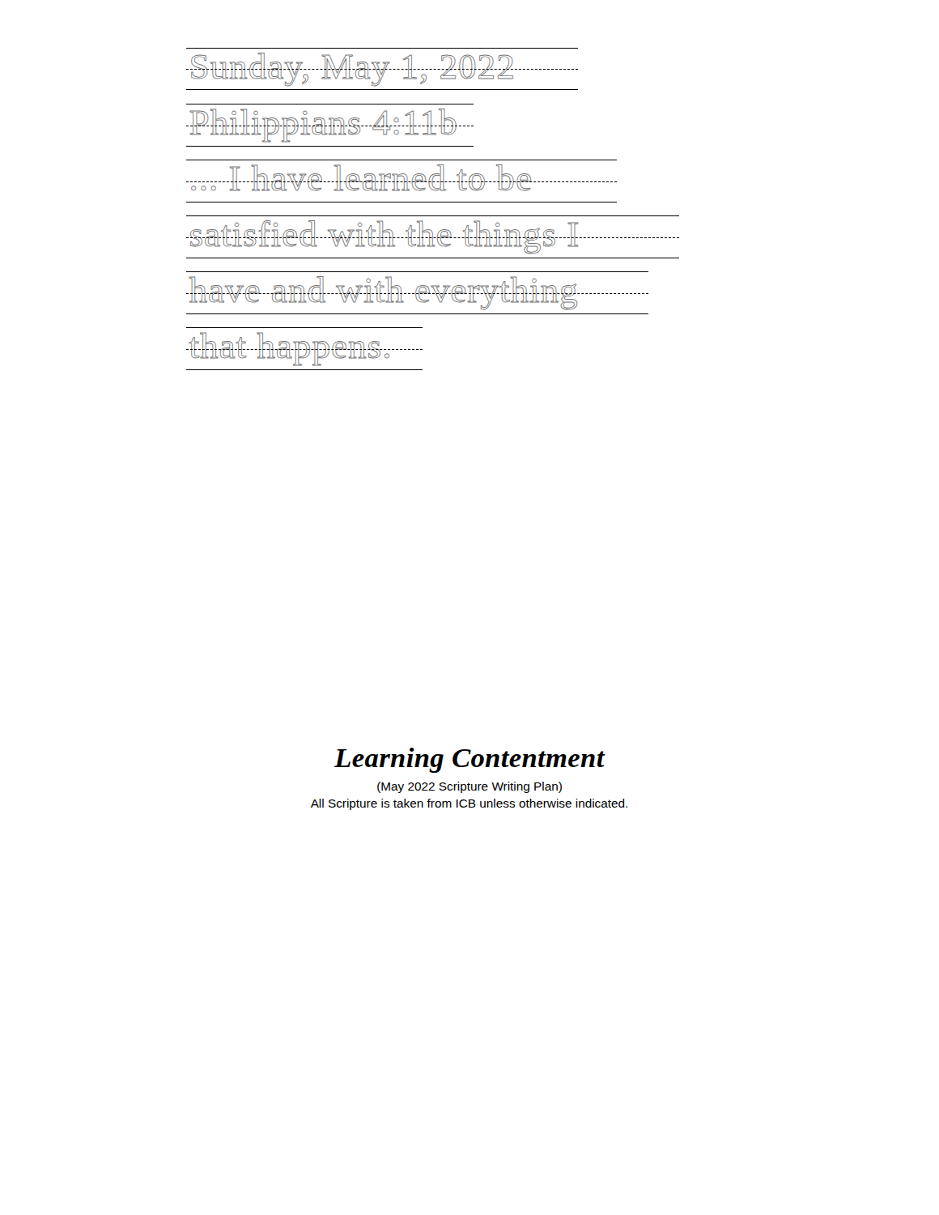Sunday, May 1, 2022
Philippians 4:11b
... I have learned to be
satisfied with the things I
have and with everything
that happens.
Learning Contentment
(May 2022 Scripture Writing Plan)
All Scripture is taken from ICB unless otherwise indicated.